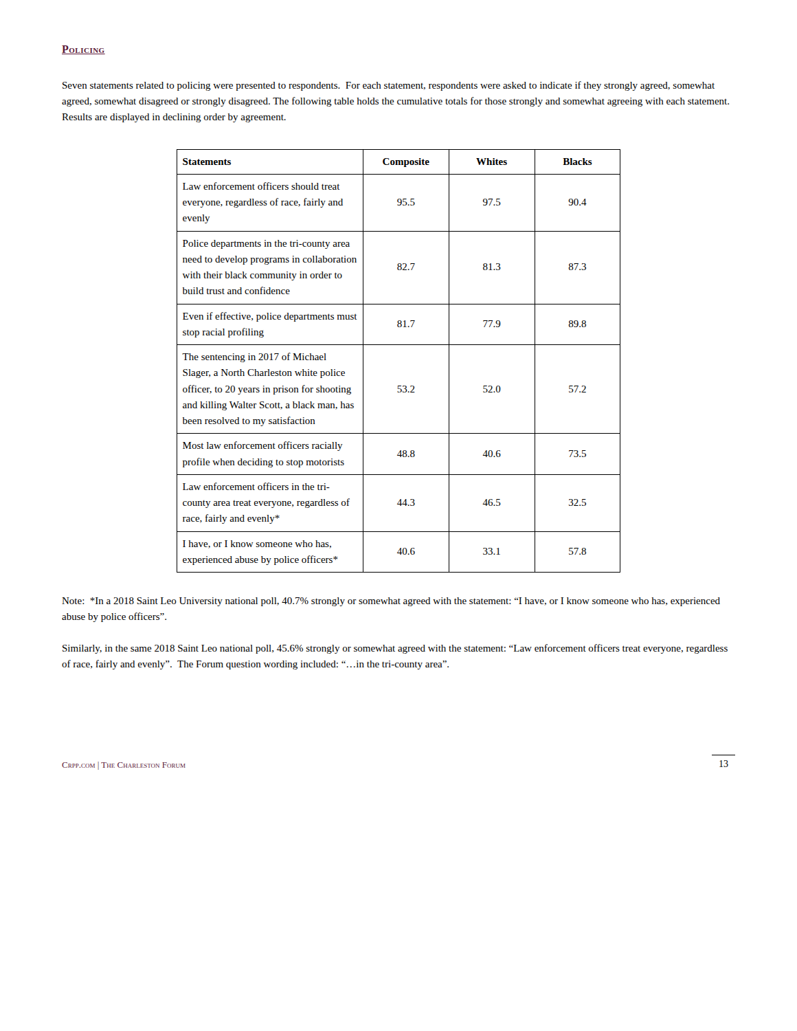Policing
Seven statements related to policing were presented to respondents. For each statement, respondents were asked to indicate if they strongly agreed, somewhat agreed, somewhat disagreed or strongly disagreed. The following table holds the cumulative totals for those strongly and somewhat agreeing with each statement. Results are displayed in declining order by agreement.
| Statements | Composite | Whites | Blacks |
| --- | --- | --- | --- |
| Law enforcement officers should treat everyone, regardless of race, fairly and evenly | 95.5 | 97.5 | 90.4 |
| Police departments in the tri-county area need to develop programs in collaboration with their black community in order to build trust and confidence | 82.7 | 81.3 | 87.3 |
| Even if effective, police departments must stop racial profiling | 81.7 | 77.9 | 89.8 |
| The sentencing in 2017 of Michael Slager, a North Charleston white police officer, to 20 years in prison for shooting and killing Walter Scott, a black man, has been resolved to my satisfaction | 53.2 | 52.0 | 57.2 |
| Most law enforcement officers racially profile when deciding to stop motorists | 48.8 | 40.6 | 73.5 |
| Law enforcement officers in the tri-county area treat everyone, regardless of race, fairly and evenly* | 44.3 | 46.5 | 32.5 |
| I have, or I know someone who has, experienced abuse by police officers* | 40.6 | 33.1 | 57.8 |
Note: *In a 2018 Saint Leo University national poll, 40.7% strongly or somewhat agreed with the statement: “I have, or I know someone who has, experienced abuse by police officers”.
Similarly, in the same 2018 Saint Leo national poll, 45.6% strongly or somewhat agreed with the statement: “Law enforcement officers treat everyone, regardless of race, fairly and evenly”. The Forum question wording included: “…in the tri-county area”.
Crpp.com | The Charleston Forum
13